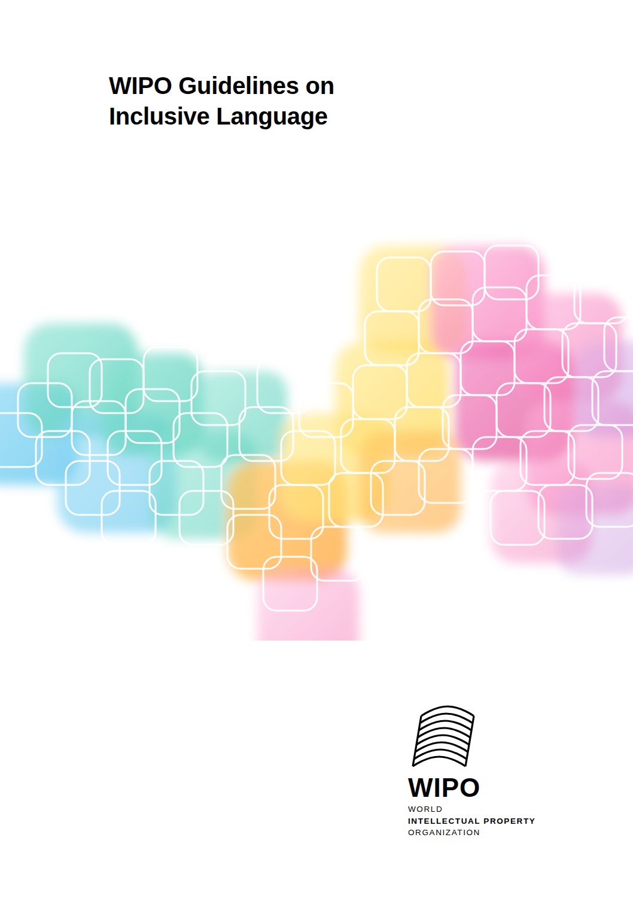WIPO Guidelines on
Inclusive Language
WIPO
WORLD
INTELLECTUAL PROPERTY
ORGANIZATION